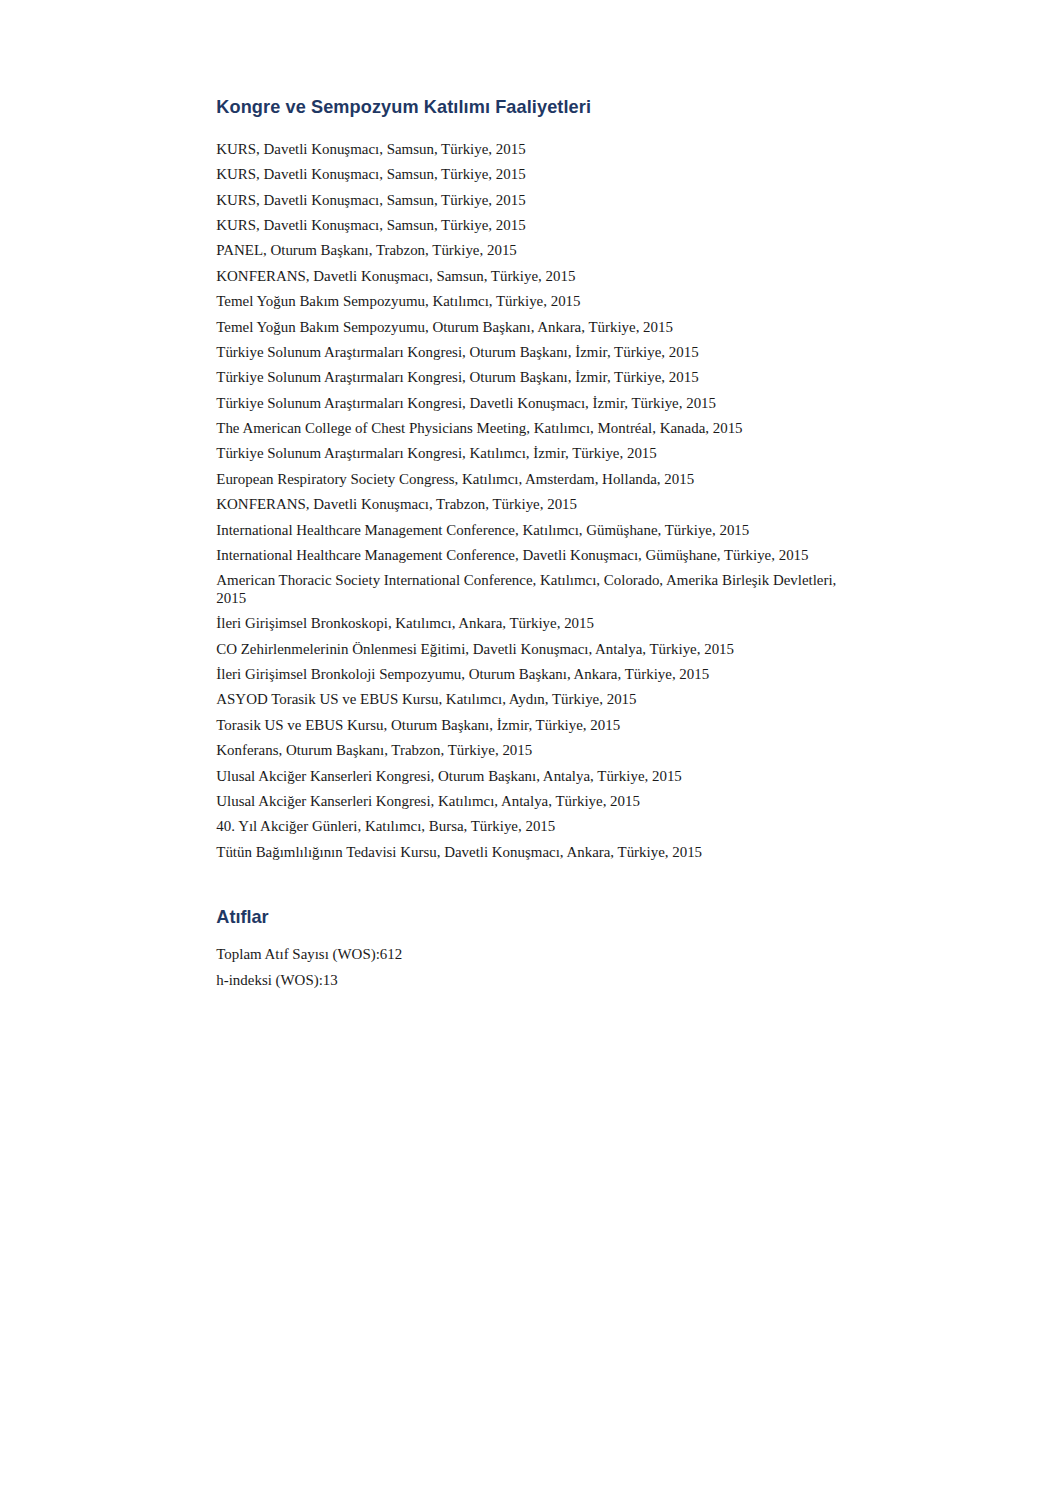Kongre ve Sempozyum Katılımı Faaliyetleri
KURS, Davetli Konuşmacı, Samsun, Türkiye, 2015
KURS, Davetli Konuşmacı, Samsun, Türkiye, 2015
KURS, Davetli Konuşmacı, Samsun, Türkiye, 2015
KURS, Davetli Konuşmacı, Samsun, Türkiye, 2015
PANEL, Oturum Başkanı, Trabzon, Türkiye, 2015
KONFERANS, Davetli Konuşmacı, Samsun, Türkiye, 2015
Temel Yoğun Bakım Sempozyumu, Katılımcı, Türkiye, 2015
Temel Yoğun Bakım Sempozyumu, Oturum Başkanı, Ankara, Türkiye, 2015
Türkiye Solunum Araştırmaları Kongresi, Oturum Başkanı, İzmir, Türkiye, 2015
Türkiye Solunum Araştırmaları Kongresi, Oturum Başkanı, İzmir, Türkiye, 2015
Türkiye Solunum Araştırmaları Kongresi, Davetli Konuşmacı, İzmir, Türkiye, 2015
The American College of Chest Physicians Meeting, Katılımcı, Montréal, Kanada, 2015
Türkiye Solunum Araştırmaları Kongresi, Katılımcı, İzmir, Türkiye, 2015
European Respiratory Society Congress, Katılımcı, Amsterdam, Hollanda, 2015
KONFERANS, Davetli Konuşmacı, Trabzon, Türkiye, 2015
International Healthcare Management Conference, Katılımcı, Gümüşhane, Türkiye, 2015
International Healthcare Management Conference, Davetli Konuşmacı, Gümüşhane, Türkiye, 2015
American Thoracic Society International Conference, Katılımcı, Colorado, Amerika Birleşik Devletleri, 2015
İleri Girişimsel Bronkoskopi, Katılımcı, Ankara, Türkiye, 2015
CO Zehirlenmelerinin Önlenmesi Eğitimi, Davetli Konuşmacı, Antalya, Türkiye, 2015
İleri Girişimsel Bronkoloji Sempozyumu, Oturum Başkanı, Ankara, Türkiye, 2015
ASYOD Torasik US ve EBUS Kursu, Katılımcı, Aydın, Türkiye, 2015
Torasik US ve EBUS Kursu, Oturum Başkanı, İzmir, Türkiye, 2015
Konferans, Oturum Başkanı, Trabzon, Türkiye, 2015
Ulusal Akciğer Kanserleri Kongresi, Oturum Başkanı, Antalya, Türkiye, 2015
Ulusal Akciğer Kanserleri Kongresi, Katılımcı, Antalya, Türkiye, 2015
40. Yıl Akciğer Günleri, Katılımcı, Bursa, Türkiye, 2015
Tütün Bağımlılığının Tedavisi Kursu, Davetli Konuşmacı, Ankara, Türkiye, 2015
Atıflar
Toplam Atıf Sayısı (WOS):612
h-indeksi (WOS):13